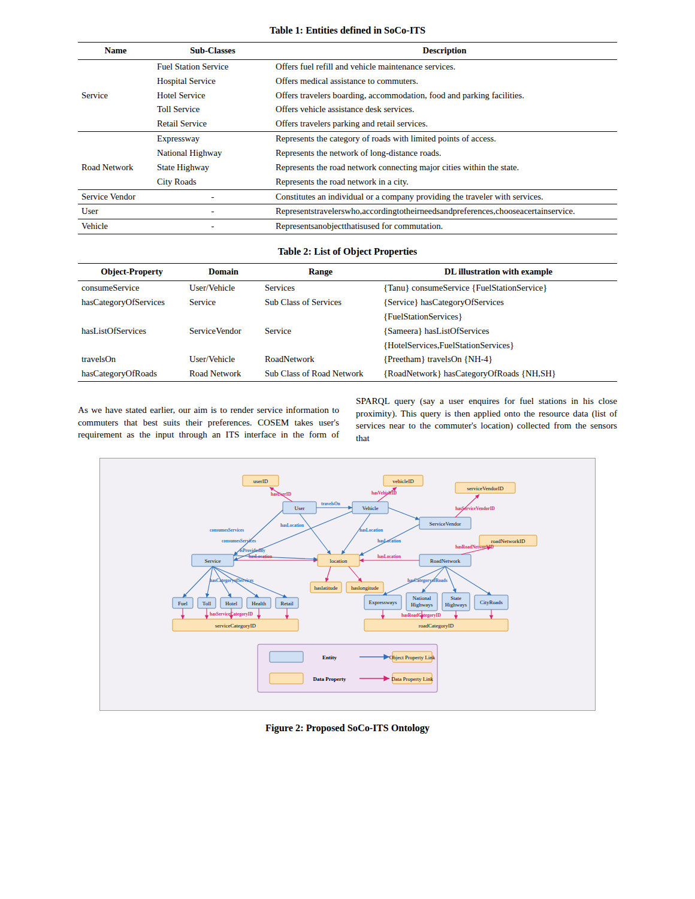Table 1: Entities defined in SoCo-ITS
| Name | Sub-Classes | Description |
| --- | --- | --- |
| | Fuel Station Service | Offers fuel refill and vehicle maintenance services. |
| | Hospital Service | Offers medical assistance to commuters. |
| Service | Hotel Service | Offers travelers boarding, accommodation, food and parking facilities. |
| | Toll Service | Offers vehicle assistance desk services. |
| | Retail Service | Offers travelers parking and retail services. |
| | Expressway | Represents the category of roads with limited points of access. |
| | National Highway | Represents the network of long-distance roads. |
| Road Network | State Highway | Represents the road network connecting major cities within the state. |
| | City Roads | Represents the road network in a city. |
| Service Vendor | - | Constitutes an individual or a company providing the traveler with services. |
| User | - | Representstravelerswho,accordingtotheirneedsandpreferences,chooseacertainservice. |
| Vehicle | - | Representsanobjectthatisused for commutation. |
Table 2: List of Object Properties
| Object-Property | Domain | Range | DL illustration with example |
| --- | --- | --- | --- |
| consumeService | User/Vehicle | Services | {Tanu} consumeService {FuelStationService} |
| hasCategoryOfServices | Service | Sub Class of Services | {Service} hasCategoryOfServices |
| | | | {FuelStationServices} |
| hasListOfServices | ServiceVendor | Service | {Sameera} hasListOfServices |
| | | | {HotelServices,FuelStationServices} |
| travelsOn | User/Vehicle | RoadNetwork | {Preetham} travelsOn {NH-4} |
| hasCategoryOfRoads | Road Network | Sub Class of Road Network | {RoadNetwork} hasCategoryOfRoads {NH,SH} |
As we have stated earlier, our aim is to render service information to commuters that best suits their preferences. COSEM takes user's requirement as the input through an ITS interface in the form of SPARQL query (say a user enquires for fuel stations in his close proximity). This query is then applied onto the resource data (list of services near to the commuter's location) collected from the sensors that
userID vehicleID serviceVendorID User Vehicle ServiceVendor roadNetworkID RoadNetwork location Service haslatitude haslongitude Fuel Toll Hotel Health Retail serviceCategoryID Expressways National Highways State Highways CityRoads roadCategoryID hasUserID hasVehicleID hasServiceVendorID hasRoadNetworkID hasLocation hasLocation hasServiceCategoryID hasRoadCategoryID travelsOn consumesServices consumesServices hasLocation hasLocation hasLocation isProvidedBy hasCategoryofServices hasCategoryofRoads Entity Object Property Link Data Property Data Property Link
Figure 2: Proposed SoCo-ITS Ontology